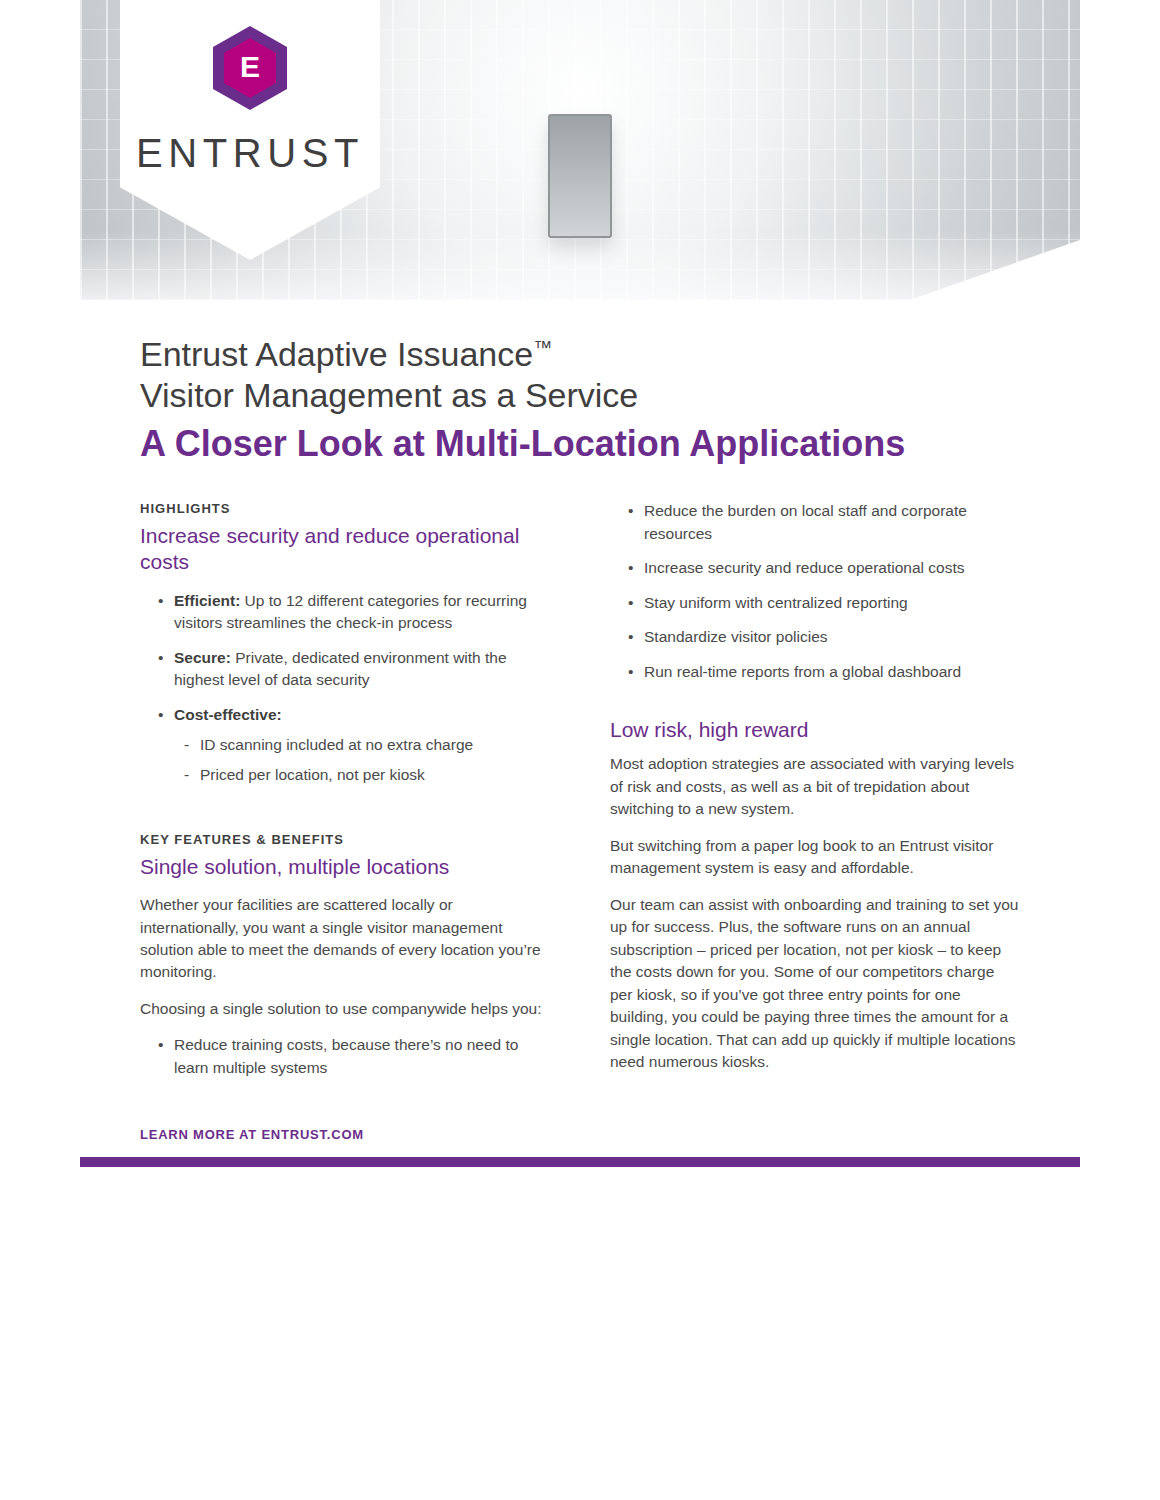E
ENTRUST
Entrust Adaptive Issuance™
Visitor Management as a Service
A Closer Look at Multi-Location Applications
Highlights
Increase security and reduce operational costs
Efficient: Up to 12 different categories for recurring visitors streamlines the check-in process
Secure: Private, dedicated environment with the highest level of data security
Cost-effective:
ID scanning included at no extra charge
Priced per location, not per kiosk
Key Features & Benefits
Single solution, multiple locations
Whether your facilities are scattered locally or internationally, you want a single visitor management solution able to meet the demands of every location you’re monitoring.
Choosing a single solution to use companywide helps you:
Reduce training costs, because there’s no need to learn multiple systems
Reduce the burden on local staff and corporate resources
Increase security and reduce operational costs
Stay uniform with centralized reporting
Standardize visitor policies
Run real-time reports from a global dashboard
Low risk, high reward
Most adoption strategies are associated with varying levels of risk and costs, as well as a bit of trepidation about switching to a new system.
But switching from a paper log book to an Entrust visitor management system is easy and affordable.
Our team can assist with onboarding and training to set you up for success. Plus, the software runs on an annual subscription – priced per location, not per kiosk – to keep the costs down for you. Some of our competitors charge per kiosk, so if you’ve got three entry points for one building, you could be paying three times the amount for a single location. That can add up quickly if multiple locations need numerous kiosks.
Learn more at entrust.com